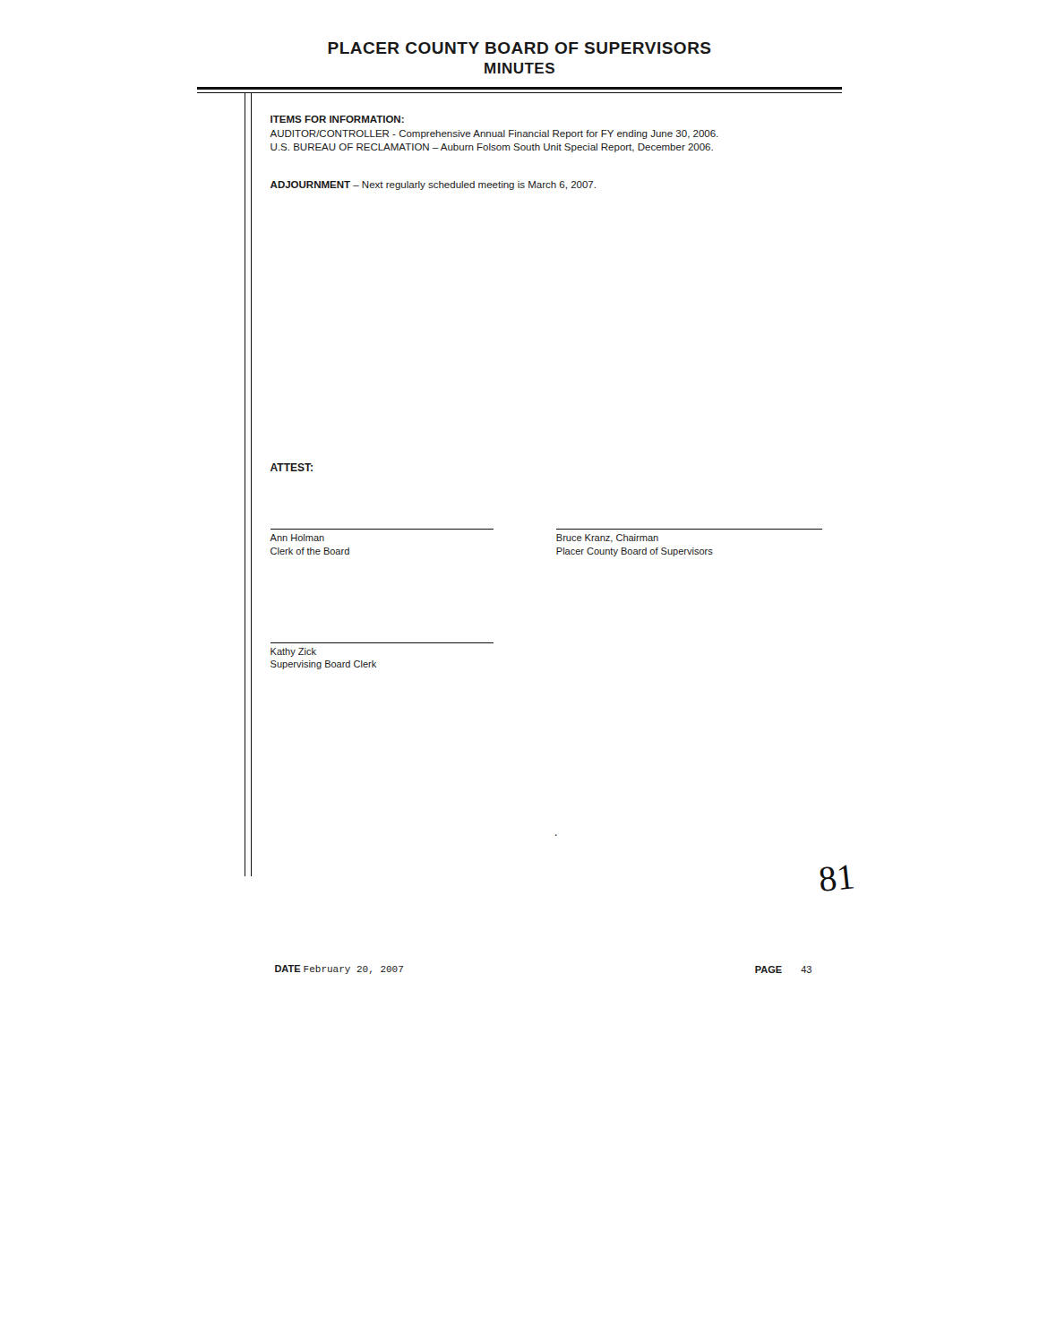PLACER COUNTY BOARD OF SUPERVISORS
MINUTES
ITEMS FOR INFORMATION:
AUDITOR/CONTROLLER - Comprehensive Annual Financial Report for FY ending June 30, 2006.
U.S. BUREAU OF RECLAMATION – Auburn Folsom South Unit Special Report, December 2006.
ADJOURNMENT – Next regularly scheduled meeting is March 6, 2007.
ATTEST:
| Ann Holman Clerk of the Board | Bruce Kranz, Chairman Placer County Board of Supervisors |
| Kathy Zick Supervising Board Clerk | |
.
DATE February 20, 2007
PAGE 43
81